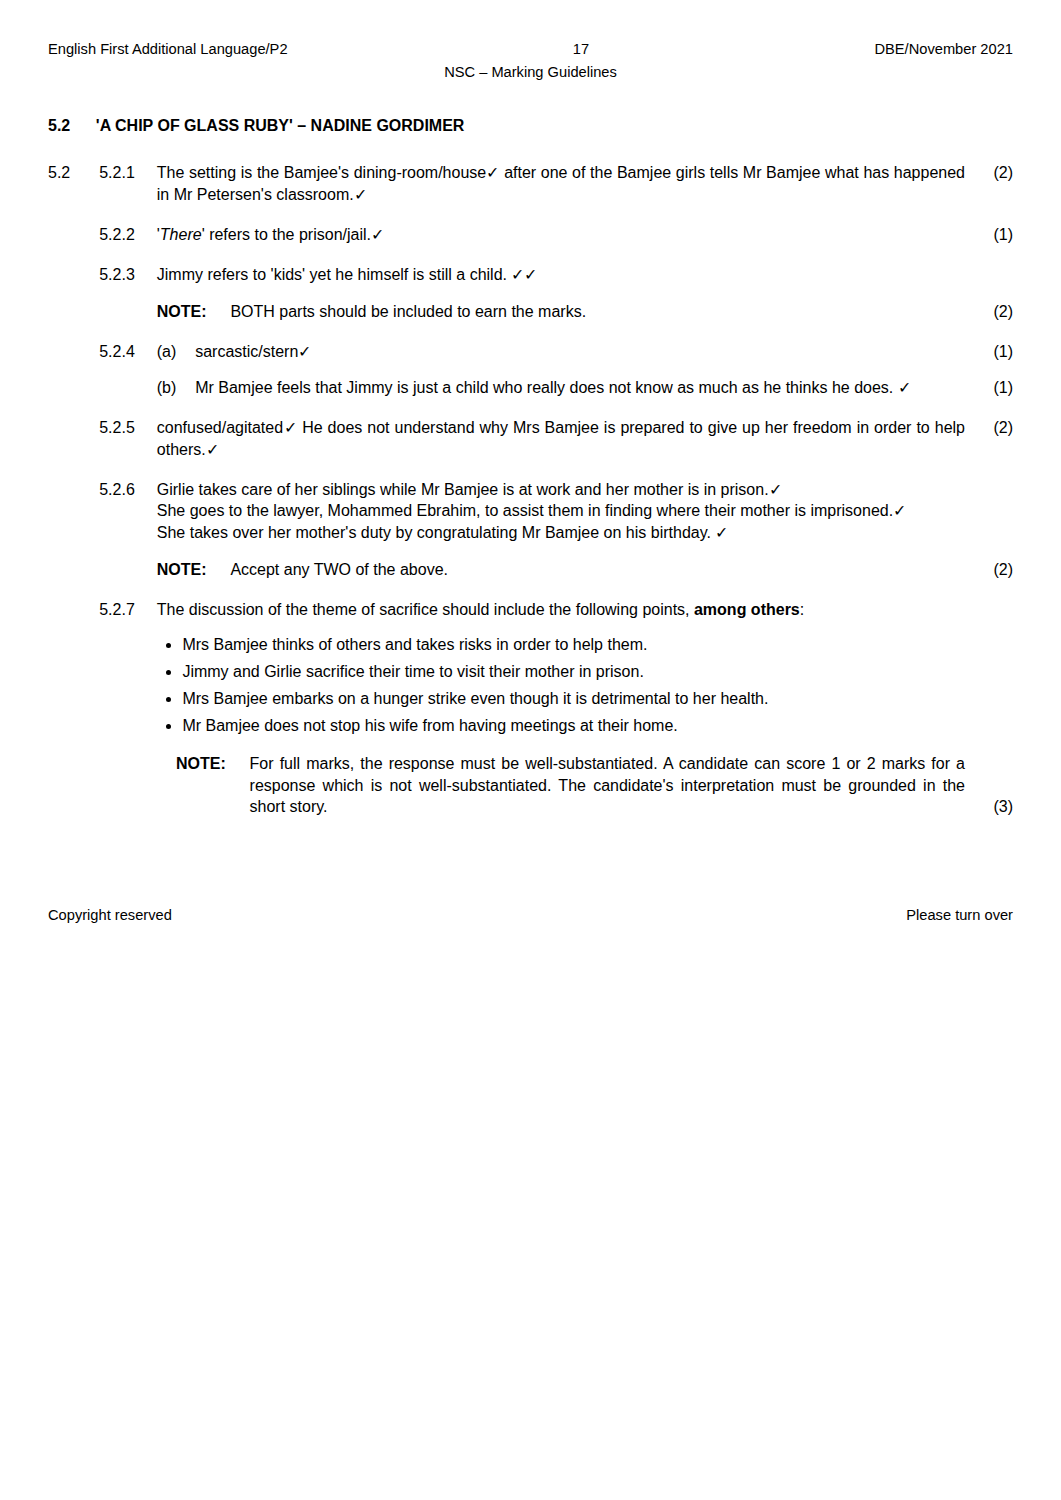English First Additional Language/P2
17
DBE/November 2021
NSC – Marking Guidelines
5.2 'A CHIP OF GLASS RUBY' – NADINE GORDIMER
5.2
5.2.1
The setting is the Bamjee's dining-room/house✓ after one of the Bamjee girls tells Mr Bamjee what has happened in Mr Petersen's classroom.✓
(2)
5.2.2
'There' refers to the prison/jail.✓
(1)
5.2.3
Jimmy refers to 'kids' yet he himself is still a child. ✓✓
NOTE:
BOTH parts should be included to earn the marks.
(2)
5.2.4
(a)
sarcastic/stern✓
(1)
(b)
Mr Bamjee feels that Jimmy is just a child who really does not know as much as he thinks he does. ✓
(1)
5.2.5
confused/agitated✓ He does not understand why Mrs Bamjee is prepared to give up her freedom in order to help others.✓
(2)
5.2.6
Girlie takes care of her siblings while Mr Bamjee is at work and her mother is in prison.✓
She goes to the lawyer, Mohammed Ebrahim, to assist them in finding where their mother is imprisoned.✓
She takes over her mother's duty by congratulating Mr Bamjee on his birthday. ✓
NOTE:
Accept any TWO of the above.
(2)
5.2.7
The discussion of the theme of sacrifice should include the following points, among others:
Mrs Bamjee thinks of others and takes risks in order to help them.
Jimmy and Girlie sacrifice their time to visit their mother in prison.
Mrs Bamjee embarks on a hunger strike even though it is detrimental to her health.
Mr Bamjee does not stop his wife from having meetings at their home.
NOTE:
For full marks, the response must be well-substantiated. A candidate can score 1 or 2 marks for a response which is not well-substantiated. The candidate's interpretation must be grounded in the short story.
(3)
Copyright reserved
Please turn over